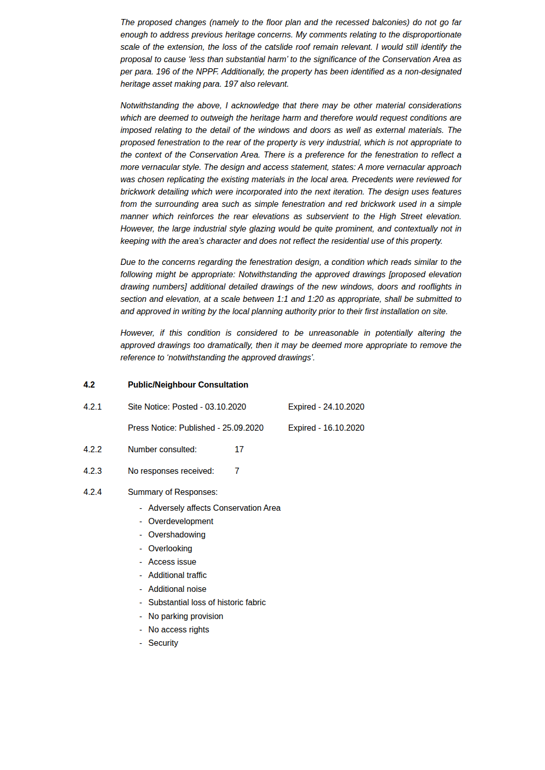The proposed changes (namely to the floor plan and the recessed balconies) do not go far enough to address previous heritage concerns. My comments relating to the disproportionate scale of the extension, the loss of the catslide roof remain relevant. I would still identify the proposal to cause ‘less than substantial harm’ to the significance of the Conservation Area as per para. 196 of the NPPF. Additionally, the property has been identified as a non-designated heritage asset making para. 197 also relevant.
Notwithstanding the above, I acknowledge that there may be other material considerations which are deemed to outweigh the heritage harm and therefore would request conditions are imposed relating to the detail of the windows and doors as well as external materials. The proposed fenestration to the rear of the property is very industrial, which is not appropriate to the context of the Conservation Area. There is a preference for the fenestration to reflect a more vernacular style. The design and access statement, states: A more vernacular approach was chosen replicating the existing materials in the local area. Precedents were reviewed for brickwork detailing which were incorporated into the next iteration. The design uses features from the surrounding area such as simple fenestration and red brickwork used in a simple manner which reinforces the rear elevations as subservient to the High Street elevation. However, the large industrial style glazing would be quite prominent, and contextually not in keeping with the area’s character and does not reflect the residential use of this property.
Due to the concerns regarding the fenestration design, a condition which reads similar to the following might be appropriate: Notwithstanding the approved drawings [proposed elevation drawing numbers] additional detailed drawings of the new windows, doors and rooflights in section and elevation, at a scale between 1:1 and 1:20 as appropriate, shall be submitted to and approved in writing by the local planning authority prior to their first installation on site.
However, if this condition is considered to be unreasonable in potentially altering the approved drawings too dramatically, then it may be deemed more appropriate to remove the reference to ‘notwithstanding the approved drawings’.
4.2 Public/Neighbour Consultation
4.2.1
Site Notice: Posted - 03.10.2020 Expired - 24.10.2020
Press Notice: Published - 25.09.2020 Expired - 16.10.2020
4.2.2
Number consulted: 17
4.2.3
No responses received: 7
4.2.4
Summary of Responses:
Adversely affects Conservation Area
Overdevelopment
Overshadowing
Overlooking
Access issue
Additional traffic
Additional noise
Substantial loss of historic fabric
No parking provision
No access rights
Security